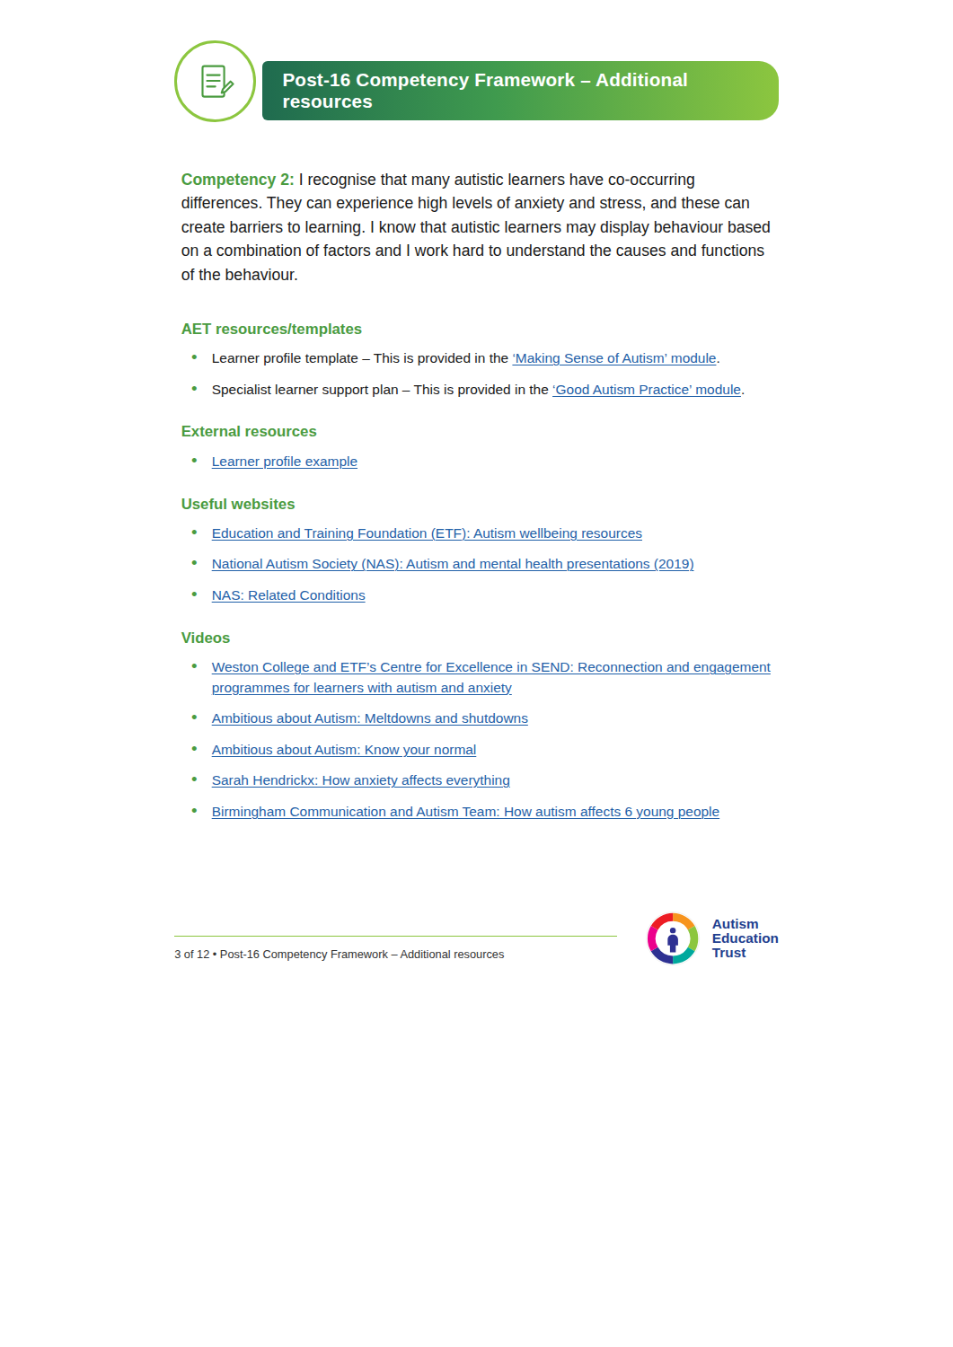Post-16 Competency Framework – Additional resources
Competency 2: I recognise that many autistic learners have co-occurring differences. They can experience high levels of anxiety and stress, and these can create barriers to learning. I know that autistic learners may display behaviour based on a combination of factors and I work hard to understand the causes and functions of the behaviour.
AET resources/templates
Learner profile template – This is provided in the ‘Making Sense of Autism’ module.
Specialist learner support plan – This is provided in the ‘Good Autism Practice’ module.
External resources
Learner profile example
Useful websites
Education and Training Foundation (ETF): Autism wellbeing resources
National Autism Society (NAS): Autism and mental health presentations (2019)
NAS: Related Conditions
Videos
Weston College and ETF’s Centre for Excellence in SEND: Reconnection and engagement programmes for learners with autism and anxiety
Ambitious about Autism: Meltdowns and shutdowns
Ambitious about Autism: Know your normal
Sarah Hendrickx: How anxiety affects everything
Birmingham Communication and Autism Team: How autism affects 6 young people
3 of 12 • Post-16 Competency Framework – Additional resources
Autism Education Trust